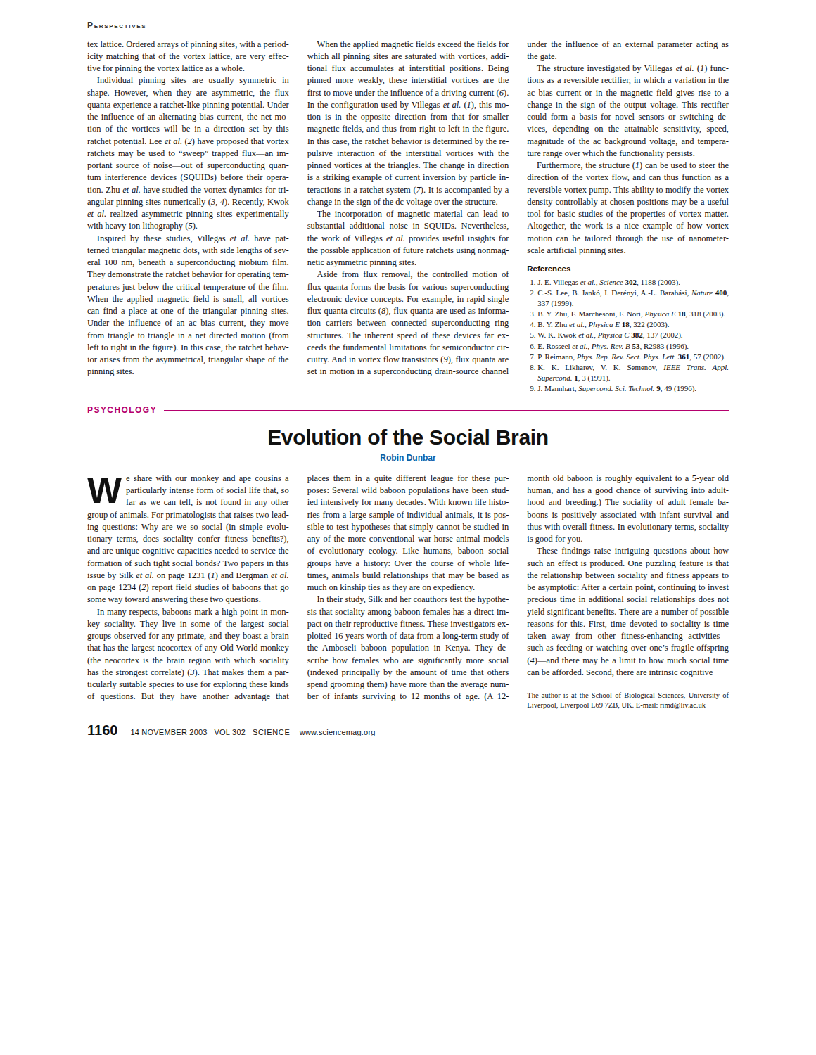Perspectives
tex lattice. Ordered arrays of pinning sites, with a periodicity matching that of the vortex lattice, are very effective for pinning the vortex lattice as a whole.
Individual pinning sites are usually symmetric in shape. However, when they are asymmetric, the flux quanta experience a ratchet-like pinning potential. Under the influence of an alternating bias current, the net motion of the vortices will be in a direction set by this ratchet potential. Lee et al. (2) have proposed that vortex ratchets may be used to “sweep” trapped flux—an important source of noise—out of superconducting quantum interference devices (SQUIDs) before their operation. Zhu et al. have studied the vortex dynamics for triangular pinning sites numerically (3, 4). Recently, Kwok et al. realized asymmetric pinning sites experimentally with heavy-ion lithography (5).
Inspired by these studies, Villegas et al. have patterned triangular magnetic dots, with side lengths of several 100 nm, beneath a superconducting niobium film. They demonstrate the ratchet behavior for operating temperatures just below the critical temperature of the film. When the applied magnetic field is small, all vortices can find a place at one of the triangular pinning sites. Under the influence of an ac bias current, they move from triangle to triangle in a net directed motion (from left to right in the figure). In this case, the ratchet behavior arises from the asymmetrical, triangular shape of the pinning sites.
When the applied magnetic fields exceed the fields for which all pinning sites are saturated with vortices, additional flux accumulates at interstitial positions. Being pinned more weakly, these interstitial vortices are the first to move under the influence of a driving current (6). In the configuration used by Villegas et al. (1), this motion is in the opposite direction from that for smaller magnetic fields, and thus from right to left in the figure. In this case, the ratchet behavior is determined by the repulsive interaction of the interstitial vortices with the pinned vortices at the triangles. The change in direction is a striking example of current inversion by particle interactions in a ratchet system (7). It is accompanied by a change in the sign of the dc voltage over the structure.
The incorporation of magnetic material can lead to substantial additional noise in SQUIDs. Nevertheless, the work of Villegas et al. provides useful insights for the possible application of future ratchets using nonmagnetic asymmetric pinning sites.
Aside from flux removal, the controlled motion of flux quanta forms the basis for various superconducting electronic device concepts. For example, in rapid single flux quanta circuits (8), flux quanta are used as information carriers between connected superconducting ring structures. The inherent speed of these devices far exceeds the fundamental limitations for semiconductor circuitry. And in vortex flow transistors (9), flux quanta are set in motion in a superconducting drain-source channel under the influence of an external parameter acting as the gate.
The structure investigated by Villegas et al. (1) functions as a reversible rectifier, in which a variation in the ac bias current or in the magnetic field gives rise to a change in the sign of the output voltage. This rectifier could form a basis for novel sensors or switching devices, depending on the attainable sensitivity, speed, magnitude of the ac background voltage, and temperature range over which the functionality persists.
Furthermore, the structure (1) can be used to steer the direction of the vortex flow, and can thus function as a reversible vortex pump. This ability to modify the vortex density controllably at chosen positions may be a useful tool for basic studies of the properties of vortex matter. Altogether, the work is a nice example of how vortex motion can be tailored through the use of nanometer-scale artificial pinning sites.
References
J. E. Villegas et al., Science 302, 1188 (2003).
C.-S. Lee, B. Jankó, I. Derényi, A.-L. Barabási, Nature 400, 337 (1999).
B. Y. Zhu, F. Marchesoni, F. Nori, Physica E 18, 318 (2003).
B. Y. Zhu et al., Physica E 18, 322 (2003).
W. K. Kwok et al., Physica C 382, 137 (2002).
E. Rosseel et al., Phys. Rev. B 53, R2983 (1996).
P. Reimann, Phys. Rep. Rev. Sect. Phys. Lett. 361, 57 (2002).
K. K. Likharev, V. K. Semenov, IEEE Trans. Appl. Supercond. 1, 3 (1991).
J. Mannhart, Supercond. Sci. Technol. 9, 49 (1996).
PSYCHOLOGY
Evolution of the Social Brain
Robin Dunbar
We share with our monkey and ape cousins a particularly intense form of social life that, so far as we can tell, is not found in any other group of animals. For primatologists that raises two leading questions: Why are we so social (in simple evolutionary terms, does sociality confer fitness benefits?), and are unique cognitive capacities needed to service the formation of such tight social bonds? Two papers in this issue by Silk et al. on page 1231 (1) and Bergman et al. on page 1234 (2) report field studies of baboons that go some way toward answering these two questions.
In many respects, baboons mark a high point in monkey sociality. They live in some of the largest social groups observed for any primate, and they boast a brain that has the largest neocortex of any Old World monkey (the neocortex is the brain region with which sociality has the strongest correlate) (3). That makes them a particularly suitable species to use for exploring these kinds of questions. But they have another advantage that places them in a quite different league for these purposes: Several wild baboon populations have been studied intensively for many decades. With known life histories from a large sample of individual animals, it is possible to test hypotheses that simply cannot be studied in any of the more conventional war-horse animal models of evolutionary ecology. Like humans, baboon social groups have a history: Over the course of whole lifetimes, animals build relationships that may be based as much on kinship ties as they are on expediency.
In their study, Silk and her coauthors test the hypothesis that sociality among baboon females has a direct impact on their reproductive fitness. These investigators exploited 16 years worth of data from a long-term study of the Amboseli baboon population in Kenya. They describe how females who are significantly more social (indexed principally by the amount of time that others spend grooming them) have more than the average number of infants surviving to 12 months of age. (A 12-month old baboon is roughly equivalent to a 5-year old human, and has a good chance of surviving into adulthood and breeding.) The sociality of adult female baboons is positively associated with infant survival and thus with overall fitness. In evolutionary terms, sociality is good for you.
These findings raise intriguing questions about how such an effect is produced. One puzzling feature is that the relationship between sociality and fitness appears to be asymptotic: After a certain point, continuing to invest precious time in additional social relationships does not yield significant benefits. There are a number of possible reasons for this. First, time devoted to sociality is time taken away from other fitness-enhancing activities—such as feeding or watching over one’s fragile offspring (4)—and there may be a limit to how much social time can be afforded. Second, there are intrinsic cognitive
The author is at the School of Biological Sciences, University of Liverpool, Liverpool L69 7ZB, UK. E-mail: rimd@liv.ac.uk
1160
14 NOVEMBER 2003 VOL 302 SCIENCE www.sciencemag.org